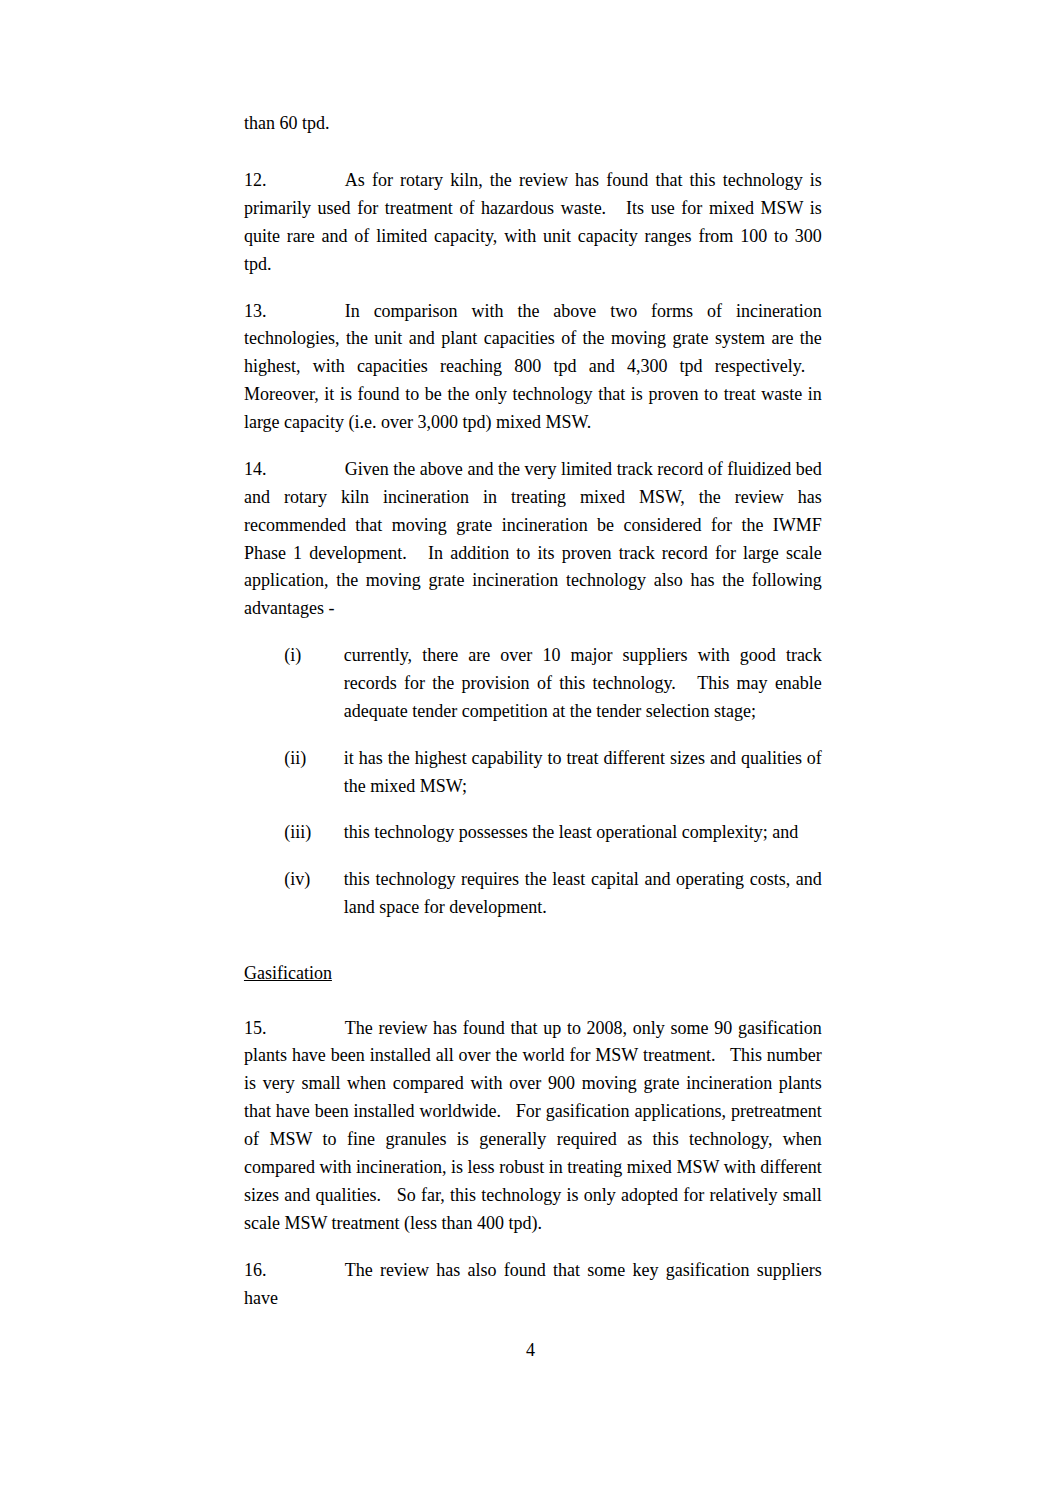than 60 tpd.
12. As for rotary kiln, the review has found that this technology is primarily used for treatment of hazardous waste. Its use for mixed MSW is quite rare and of limited capacity, with unit capacity ranges from 100 to 300 tpd.
13. In comparison with the above two forms of incineration technologies, the unit and plant capacities of the moving grate system are the highest, with capacities reaching 800 tpd and 4,300 tpd respectively. Moreover, it is found to be the only technology that is proven to treat waste in large capacity (i.e. over 3,000 tpd) mixed MSW.
14. Given the above and the very limited track record of fluidized bed and rotary kiln incineration in treating mixed MSW, the review has recommended that moving grate incineration be considered for the IWMF Phase 1 development. In addition to its proven track record for large scale application, the moving grate incineration technology also has the following advantages -
(i) currently, there are over 10 major suppliers with good track records for the provision of this technology. This may enable adequate tender competition at the tender selection stage;
(ii) it has the highest capability to treat different sizes and qualities of the mixed MSW;
(iii) this technology possesses the least operational complexity; and
(iv) this technology requires the least capital and operating costs, and land space for development.
Gasification
15. The review has found that up to 2008, only some 90 gasification plants have been installed all over the world for MSW treatment. This number is very small when compared with over 900 moving grate incineration plants that have been installed worldwide. For gasification applications, pretreatment of MSW to fine granules is generally required as this technology, when compared with incineration, is less robust in treating mixed MSW with different sizes and qualities. So far, this technology is only adopted for relatively small scale MSW treatment (less than 400 tpd).
16. The review has also found that some key gasification suppliers have
4